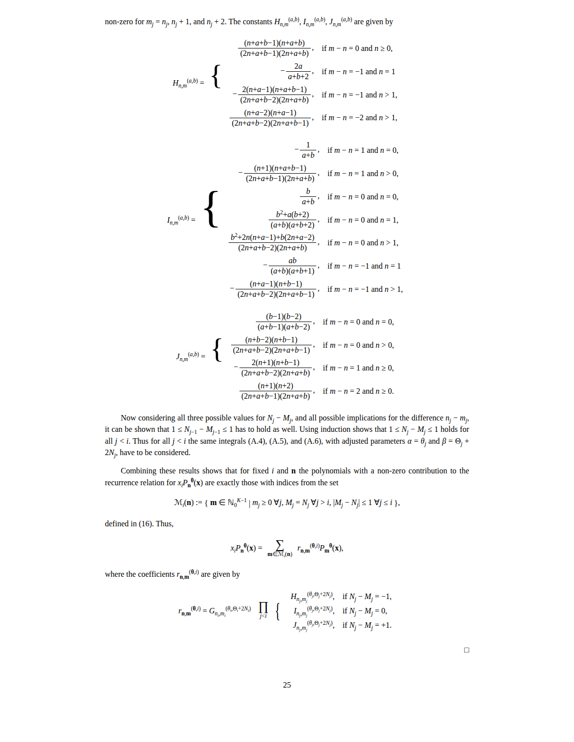non-zero for mj = nj, nj + 1, and nj + 2. The constants Hn,m(a,b), In,m(a,b), Jn,m(a,b) are given by
Hn,m(a,b) = {
| ( n + a + b −1)( n + a + b ) (2 n + a + b −1)(2 n + a + b ) , | if m − n = 0 and n ≥ 0, |
| − 2 a a + b +2 , | if m − n = −1 and n = 1 |
| − 2( n + a −1)( n + a + b −1) (2 n + a + b −2)(2 n + a + b ) , | if m − n = −1 and n > 1, |
| ( n + a −2)( n + a −1) (2 n + a + b −2)(2 n + a + b −1) , | if m − n = −2 and n > 1, |
In,m(a,b) = {
| − 1 a + b , | if m − n = 1 and n = 0, |
| − ( n +1)( n + a + b −1) (2 n + a + b −1)(2 n + a + b ) , | if m − n = 1 and n > 0, |
| b a + b , | if m − n = 0 and n = 0, |
| b 2 + a ( b +2) ( a + b )( a + b +2) , | if m − n = 0 and n = 1, |
| b 2 +2 n ( n + a −1)+ b (2 n + a −2) (2 n + a + b −2)(2 n + a + b ) , | if m − n = 0 and n > 1, |
| − ab ( a + b )( a + b +1) , | if m − n = −1 and n = 1 |
| − ( n + a −1)( n + b −1) (2 n + a + b −2)(2 n + a + b −1) , | if m − n = −1 and n > 1, |
Jn,m(a,b) = {
| ( b −1)( b −2) ( a + b −1)( a + b −2) , | if m − n = 0 and n = 0, |
| ( n + b −2)( n + b −1) (2 n + a + b −2)(2 n + a + b −1) , | if m − n = 0 and n > 0, |
| − 2( n +1)( n + b −1) (2 n + a + b −2)(2 n + a + b ) , | if m − n = 1 and n ≥ 0, |
| ( n +1)( n +2) (2 n + a + b −1)(2 n + a + b ) , | if m − n = 2 and n ≥ 0. |
Now considering all three possible values for Nj − Mj, and all possible implications for the difference nj − mj, it can be shown that 1 ≤ Nj−1 − Mj−1 ≤ 1 has to hold as well. Using induction shows that 1 ≤ Nj − Mj ≤ 1 holds for all j < i. Thus for all j < i the same integrals (A.4), (A.5), and (A.6), with adjusted parameters α = θj and β = Θj + 2Nj, have to be considered.
Combining these results shows that for fixed i and n the polynomials with a non-zero contribution to the recurrence relation for xiPnθ(x) are exactly those with indices from the set
ℳi(n) := { m ∈ ℕ0K−1 | mj ≥ 0 ∀j, Mj = Nj ∀j > i, |Mj − Nj| ≤ 1 ∀j ≤ i },
defined in (16). Thus,
xiPnθ(x) = ∑ m∈ℳi(n) rn,m(θ,i)Pmθ(x),
where the coefficients rn,m(θ,i) are given by
rn,m(θ,i) = Gni,mi(θi,Θi+2Ni) ∏ j<i {
| H n j , m j ( θ j ,Θ j +2 N j ) , | if N j − M j = −1, |
| I n j , m j ( θ j ,Θ j +2 N j ) , | if N j − M j = 0, |
| J n j , m j ( θ j ,Θ j +2 N j ) , | if N j − M j = +1. |
□
25